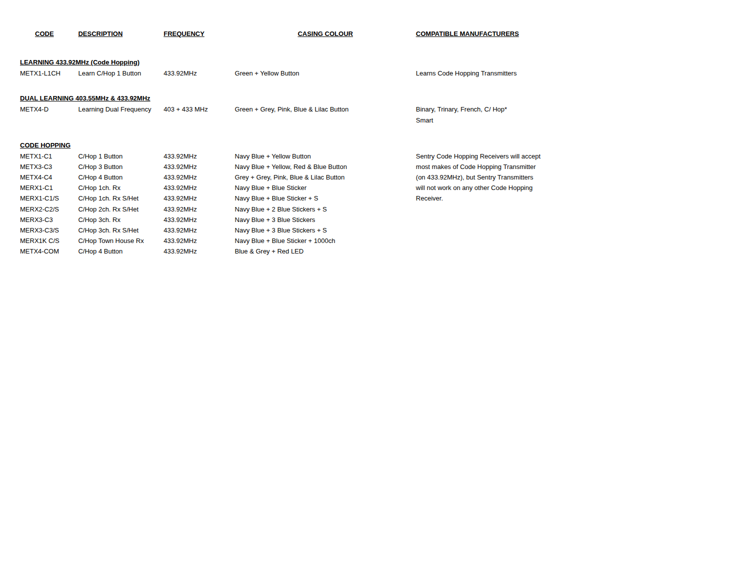| CODE | DESCRIPTION | FREQUENCY | CASING COLOUR | COMPATIBLE MANUFACTURERS |
| --- | --- | --- | --- | --- |
| LEARNING 433.92MHz (Code Hopping) | | |
| METX1-L1CH | Learn C/Hop 1 Button | 433.92MHz | Green + Yellow Button | Learns Code Hopping Transmitters |
| DUAL LEARNING 403.55MHz & 433.92MHz | | |
| METX4-D | Learning Dual Frequency | 403 + 433 MHz | Green + Grey, Pink, Blue & Lilac Button | Binary, Trinary, French, C/ Hop* |
| | | | | Smart |
| CODE HOPPING | | |
| METX1-C1 | C/Hop 1 Button | 433.92MHz | Navy Blue + Yellow Button | Sentry Code Hopping Receivers will accept |
| METX3-C3 | C/Hop 3 Button | 433.92MHz | Navy Blue + Yellow, Red & Blue Button | most makes of Code Hopping Transmitter |
| METX4-C4 | C/Hop 4 Button | 433.92MHz | Grey + Grey, Pink, Blue & Lilac Button | (on 433.92MHz), but Sentry Transmitters |
| MERX1-C1 | C/Hop 1ch. Rx | 433.92MHz | Navy Blue + Blue Sticker | will not work on any other Code Hopping |
| MERX1-C1/S | C/Hop 1ch. Rx S/Het | 433.92MHz | Navy Blue + Blue Sticker + S | Receiver. |
| MERX2-C2/S | C/Hop 2ch. Rx S/Het | 433.92MHz | Navy Blue + 2 Blue Stickers + S | |
| MERX3-C3 | C/Hop 3ch. Rx | 433.92MHz | Navy Blue + 3 Blue Stickers | |
| MERX3-C3/S | C/Hop 3ch. Rx S/Het | 433.92MHz | Navy Blue + 3 Blue Stickers + S | |
| MERX1K C/S | C/Hop Town House Rx | 433.92MHz | Navy Blue + Blue Sticker + 1000ch | |
| METX4-COM | C/Hop 4 Button | 433.92MHz | Blue & Grey + Red LED | |